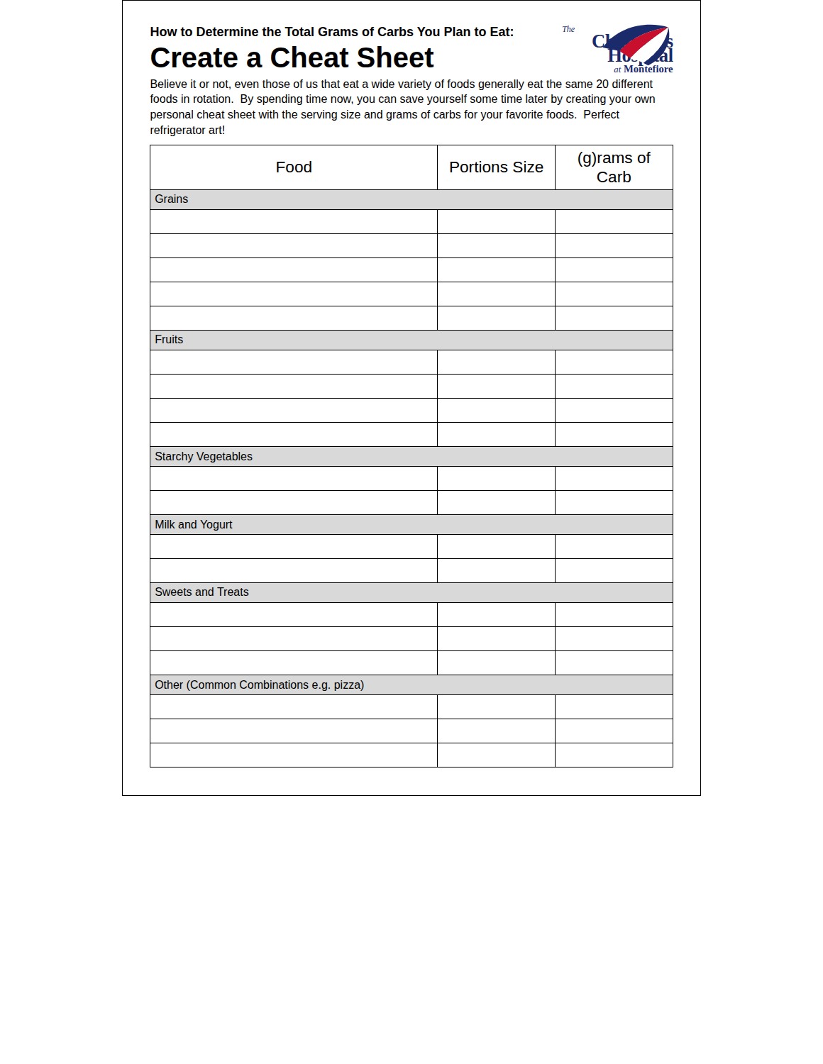The Children's Hospital at Montefiore
How to Determine the Total Grams of Carbs You Plan to Eat:
Create a Cheat Sheet
Believe it or not, even those of us that eat a wide variety of foods generally eat the same 20 different foods in rotation. By spending time now, you can save yourself some time later by creating your own personal cheat sheet with the serving size and grams of carbs for your favorite foods. Perfect refrigerator art!
| Food | Portions Size | (g)rams of Carb |
| --- | --- | --- |
| Grains |
| Fruits |
| Starchy Vegetables |
| Milk and Yogurt |
| Sweets and Treats |
| Other (Common Combinations e.g. pizza) |